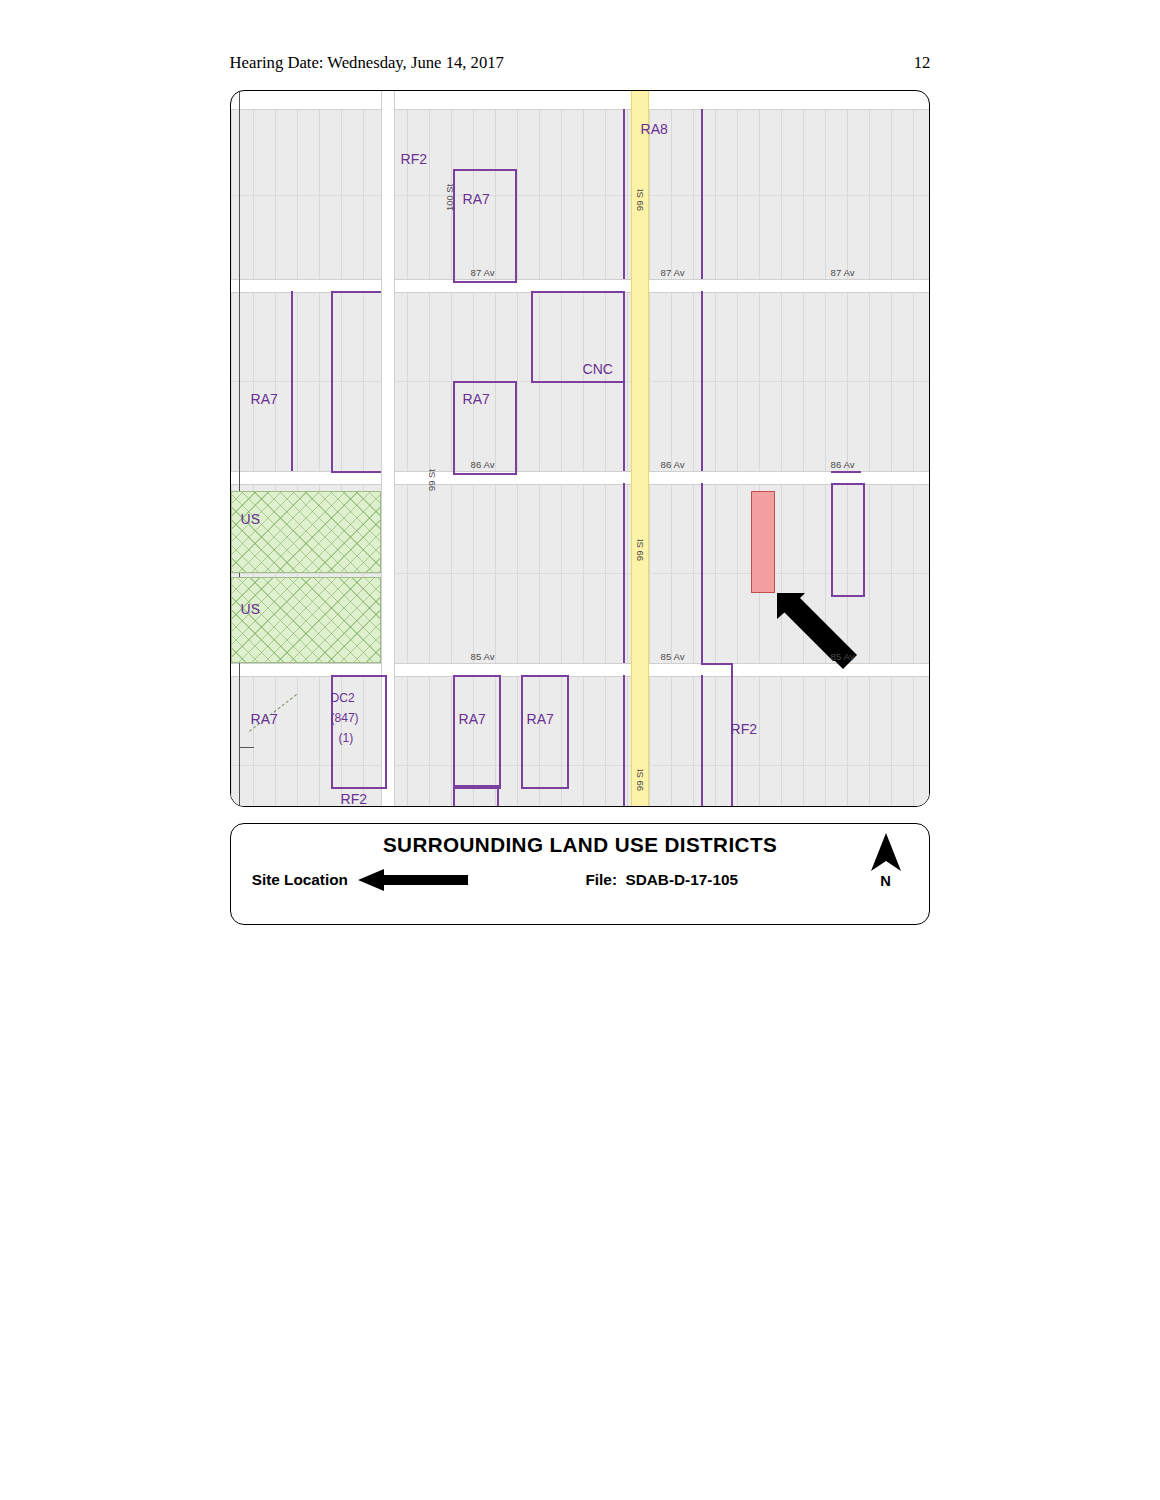Hearing Date: Wednesday, June 14, 2017
12
87 Av
87 Av
87 Av
87 Av
86 Av
86 Av
86 Av
86 Av
85 Av
85 Av
85 Av
85 Av
84 Av
84 Av
84 Av
84 Av
100 St
100 St
99 St
99 St
99 St
98 St
98 St
99 St
RA8
RF2
RA7
RF2
RA7
RA7
CNC
US
US
DC2
(847)
(1)
RA7
RA7
RA7
RF2
RF2
RF2
SURROUNDING LAND USE DISTRICTS
Site Location
File: SDAB-D-17-105
N